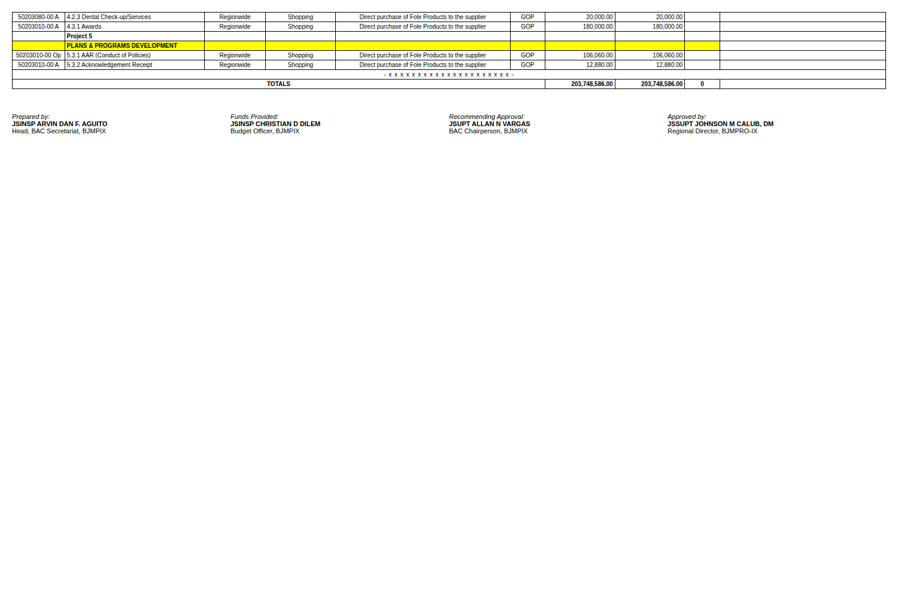| 50203080-00 A | 4.2.3 Dental Check-up/Services | Regionwide | Shopping | Direct purchase of Fole Products to the supplier | GOP | 20,000.00 | 20,000.00 | | |
| 50203010-00 A | 4.3.1 Awards | Regionwide | Shopping | Direct purchase of Fole Products to the supplier | GOP | 180,000.00 | 180,000.00 | | |
| | Project 5 | | | | | | | | |
| | PLANS & PROGRAMS DEVELOPMENT | | | | | | | | |
| 50203010-00 Op | 5.3.1 AAR (Conduct of Policies) | Regionwide | Shopping | Direct purchase of Fole Products to the supplier | GOP | 106,060.00 | 106,060.00 | | |
| 50203010-00 A | 5.3.2 Acknowledgement Receipt | Regionwide | Shopping | Direct purchase of Fole Products to the supplier | GOP | 12,880.00 | 12,880.00 | | |
| - x x x x x x x x x x x x x x x x x x x x x - |
| TOTALS | 203,748,586.00 | 203,748,586.00 | 0 | |
| Prepared by: | Funds Provided: | Recommending Approval: | Approved by: |
| JSINSP ARVIN DAN F. AGUITO | JSINSP CHRISTIAN D DILEM | JSUPT ALLAN N VARGAS | JSSUPT JOHNSON M CALUB, DM |
| Head, BAC Secretariat, BJMPIX | Budget Officer, BJMPIX | BAC Chairperson, BJMPIX | Regional Director, BJMPRO-IX |